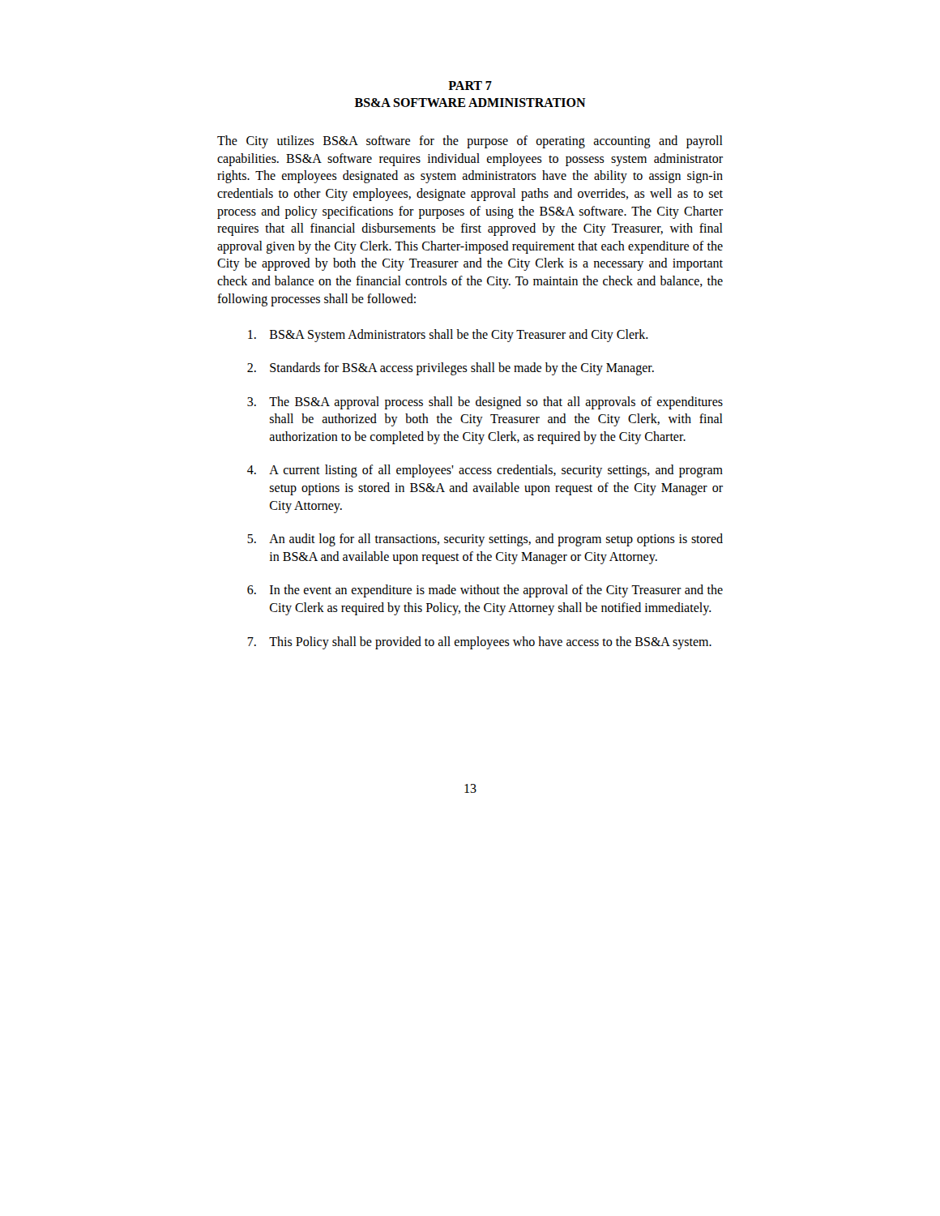PART 7 BS&A SOFTWARE ADMINISTRATION
The City utilizes BS&A software for the purpose of operating accounting and payroll capabilities. BS&A software requires individual employees to possess system administrator rights. The employees designated as system administrators have the ability to assign sign-in credentials to other City employees, designate approval paths and overrides, as well as to set process and policy specifications for purposes of using the BS&A software. The City Charter requires that all financial disbursements be first approved by the City Treasurer, with final approval given by the City Clerk. This Charter-imposed requirement that each expenditure of the City be approved by both the City Treasurer and the City Clerk is a necessary and important check and balance on the financial controls of the City. To maintain the check and balance, the following processes shall be followed:
BS&A System Administrators shall be the City Treasurer and City Clerk.
Standards for BS&A access privileges shall be made by the City Manager.
The BS&A approval process shall be designed so that all approvals of expenditures shall be authorized by both the City Treasurer and the City Clerk, with final authorization to be completed by the City Clerk, as required by the City Charter.
A current listing of all employees' access credentials, security settings, and program setup options is stored in BS&A and available upon request of the City Manager or City Attorney.
An audit log for all transactions, security settings, and program setup options is stored in BS&A and available upon request of the City Manager or City Attorney.
In the event an expenditure is made without the approval of the City Treasurer and the City Clerk as required by this Policy, the City Attorney shall be notified immediately.
This Policy shall be provided to all employees who have access to the BS&A system.
13